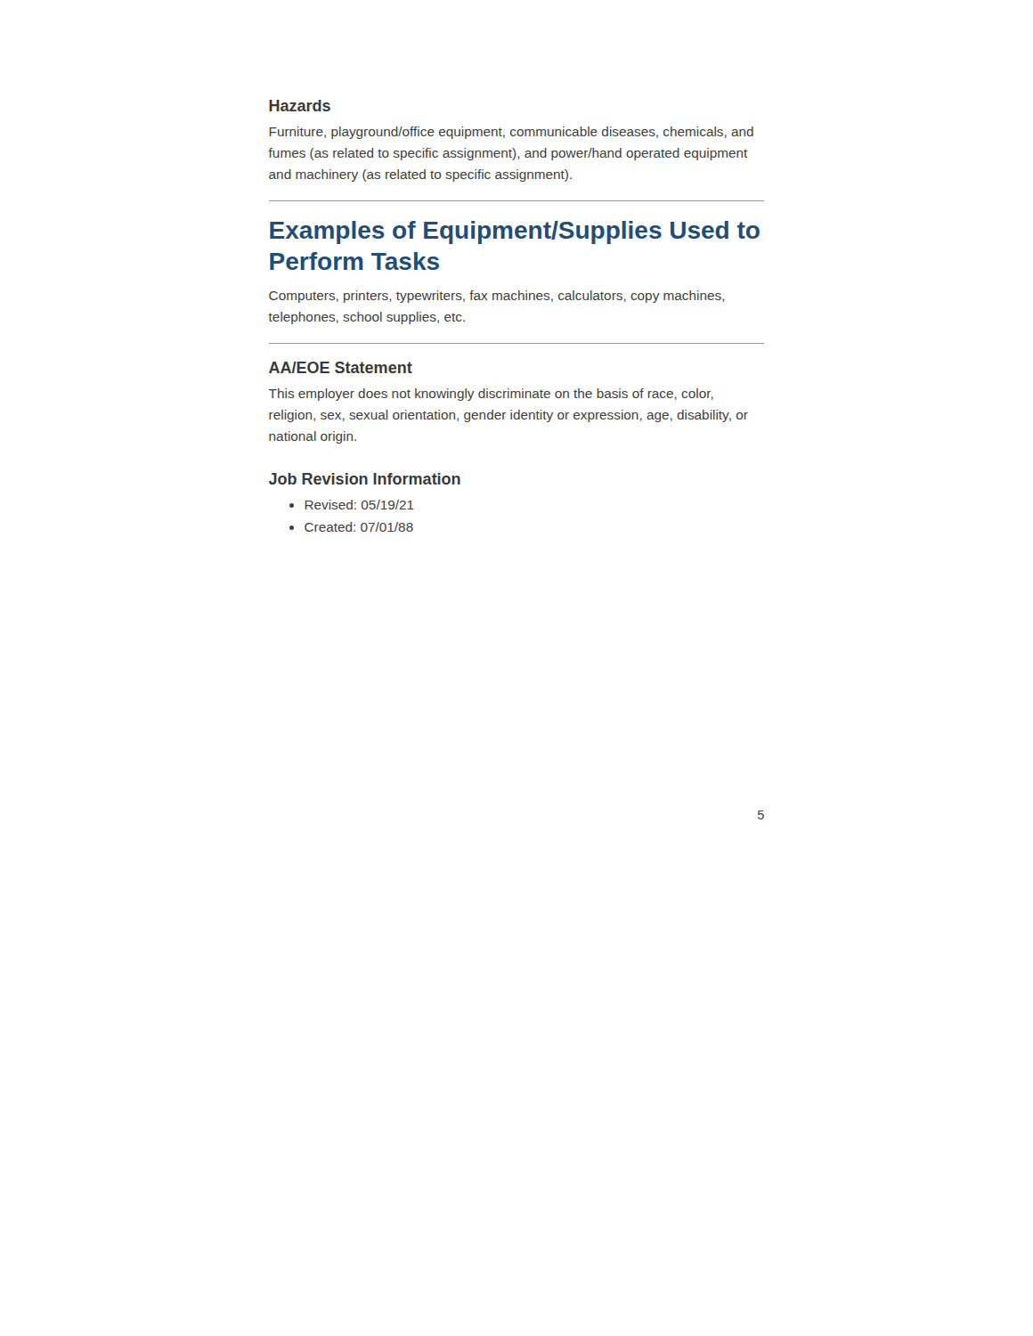Hazards
Furniture, playground/office equipment, communicable diseases, chemicals, and fumes (as related to specific assignment), and power/hand operated equipment and machinery (as related to specific assignment).
Examples of Equipment/Supplies Used to Perform Tasks
Computers, printers, typewriters, fax machines, calculators, copy machines, telephones, school supplies, etc.
AA/EOE Statement
This employer does not knowingly discriminate on the basis of race, color, religion, sex, sexual orientation, gender identity or expression, age, disability, or national origin.
Job Revision Information
Revised: 05/19/21
Created: 07/01/88
5